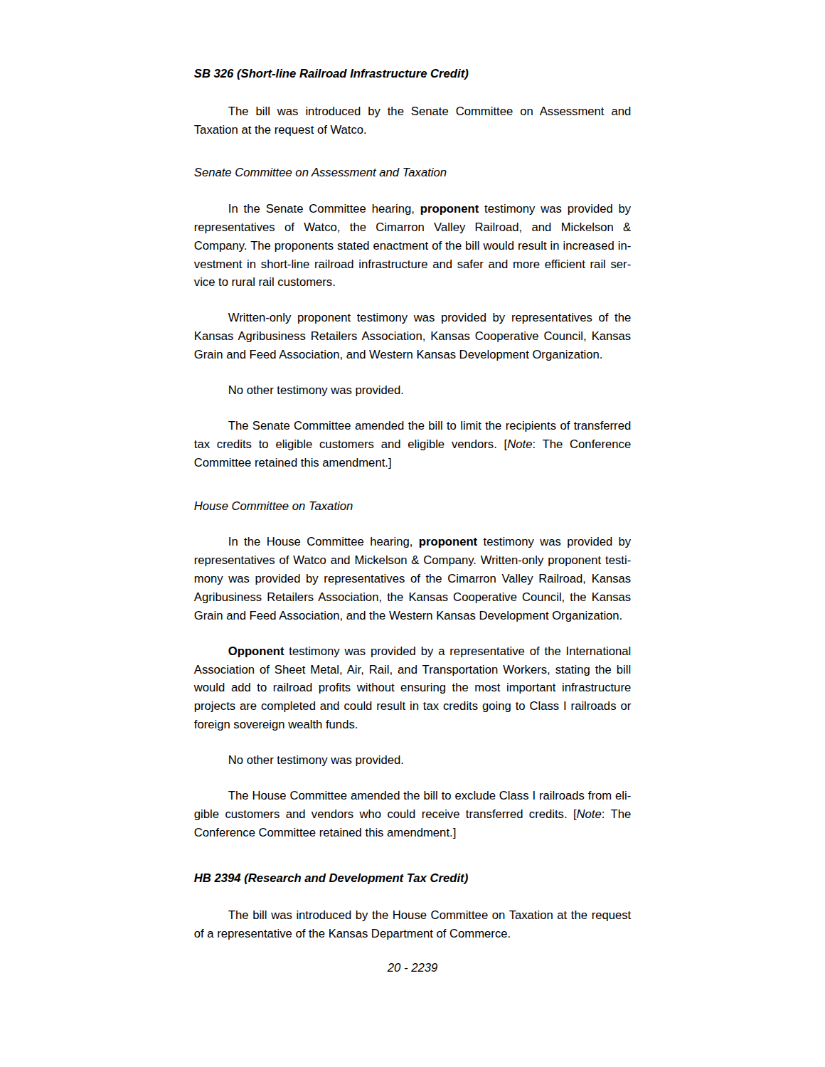SB 326 (Short-line Railroad Infrastructure Credit)
The bill was introduced by the Senate Committee on Assessment and Taxation at the request of Watco.
Senate Committee on Assessment and Taxation
In the Senate Committee hearing, proponent testimony was provided by representatives of Watco, the Cimarron Valley Railroad, and Mickelson & Company. The proponents stated enactment of the bill would result in increased investment in short-line railroad infrastructure and safer and more efficient rail service to rural rail customers.
Written-only proponent testimony was provided by representatives of the Kansas Agribusiness Retailers Association, Kansas Cooperative Council, Kansas Grain and Feed Association, and Western Kansas Development Organization.
No other testimony was provided.
The Senate Committee amended the bill to limit the recipients of transferred tax credits to eligible customers and eligible vendors. [Note: The Conference Committee retained this amendment.]
House Committee on Taxation
In the House Committee hearing, proponent testimony was provided by representatives of Watco and Mickelson & Company. Written-only proponent testimony was provided by representatives of the Cimarron Valley Railroad, Kansas Agribusiness Retailers Association, the Kansas Cooperative Council, the Kansas Grain and Feed Association, and the Western Kansas Development Organization.
Opponent testimony was provided by a representative of the International Association of Sheet Metal, Air, Rail, and Transportation Workers, stating the bill would add to railroad profits without ensuring the most important infrastructure projects are completed and could result in tax credits going to Class I railroads or foreign sovereign wealth funds.
No other testimony was provided.
The House Committee amended the bill to exclude Class I railroads from eligible customers and vendors who could receive transferred credits. [Note: The Conference Committee retained this amendment.]
HB 2394 (Research and Development Tax Credit)
The bill was introduced by the House Committee on Taxation at the request of a representative of the Kansas Department of Commerce.
20 - 2239